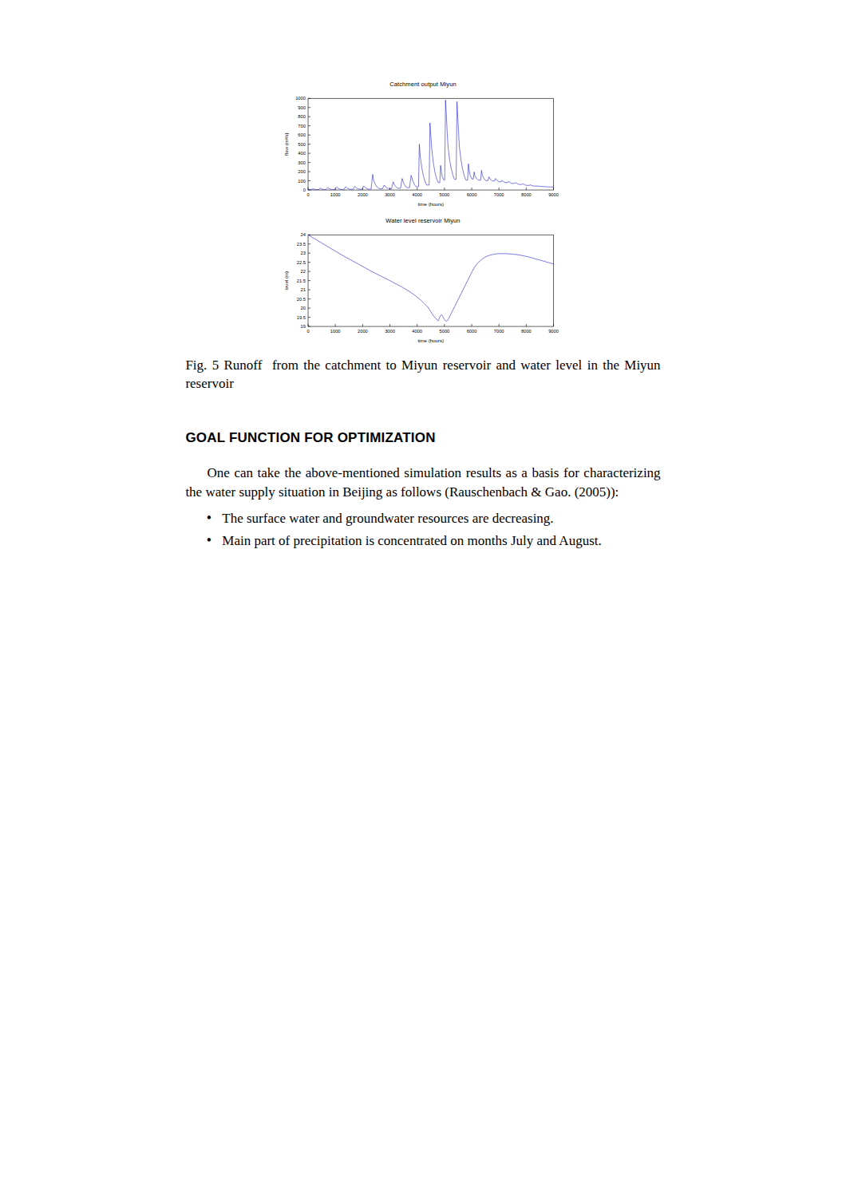Catchment output Miyun
0 100 200 300 400 500 600 700 800 900 1000 0 1000 2000 3000 4000 5000 6000 7000 8000 9000 time (hours) flow (m³/s)
Water level reservoir Miyun
19 19.5 20 20.5 21 21.5 22 22.5 23 23.5 24 0 1000 2000 3000 4000 5000 6000 7000 8000 9000 time (hours) level (m)
Fig. 5 Runoff from the catchment to Miyun reservoir and water level in the Miyun reservoir
GOAL FUNCTION FOR OPTIMIZATION
One can take the above-mentioned simulation results as a basis for characterizing the water supply situation in Beijing as follows (Rauschenbach & Gao. (2005)):
The surface water and groundwater resources are decreasing.
Main part of precipitation is concentrated on months July and August.